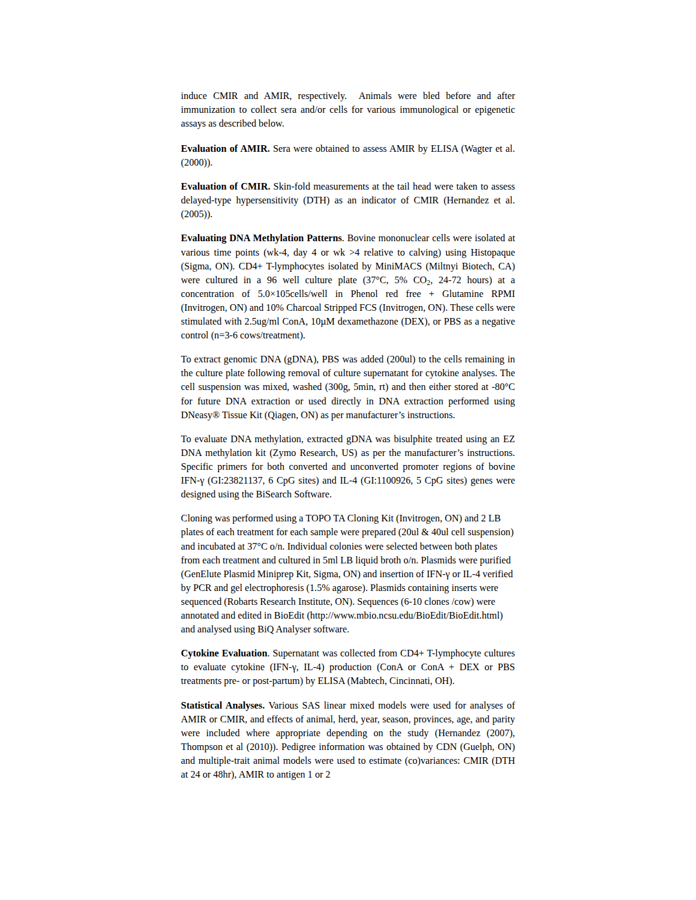induce CMIR and AMIR, respectively. Animals were bled before and after immunization to collect sera and/or cells for various immunological or epigenetic assays as described below.
Evaluation of AMIR. Sera were obtained to assess AMIR by ELISA (Wagter et al. (2000)).
Evaluation of CMIR. Skin-fold measurements at the tail head were taken to assess delayed-type hypersensitivity (DTH) as an indicator of CMIR (Hernandez et al. (2005)).
Evaluating DNA Methylation Patterns. Bovine mononuclear cells were isolated at various time points (wk-4, day 4 or wk >4 relative to calving) using Histopaque (Sigma, ON). CD4+ T-lymphocytes isolated by MiniMACS (Miltnyi Biotech, CA) were cultured in a 96 well culture plate (37°C, 5% CO2, 24-72 hours) at a concentration of 5.0×105cells/well in Phenol red free + Glutamine RPMI (Invitrogen, ON) and 10% Charcoal Stripped FCS (Invitrogen, ON). These cells were stimulated with 2.5ug/ml ConA, 10µM dexamethazone (DEX), or PBS as a negative control (n=3-6 cows/treatment).
To extract genomic DNA (gDNA), PBS was added (200ul) to the cells remaining in the culture plate following removal of culture supernatant for cytokine analyses. The cell suspension was mixed, washed (300g, 5min, rt) and then either stored at -80°C for future DNA extraction or used directly in DNA extraction performed using DNeasy® Tissue Kit (Qiagen, ON) as per manufacturer’s instructions.
To evaluate DNA methylation, extracted gDNA was bisulphite treated using an EZ DNA methylation kit (Zymo Research, US) as per the manufacturer’s instructions. Specific primers for both converted and unconverted promoter regions of bovine IFN-γ (GI:23821137, 6 CpG sites) and IL-4 (GI:1100926, 5 CpG sites) genes were designed using the BiSearch Software.
Cloning was performed using a TOPO TA Cloning Kit (Invitrogen, ON) and 2 LB plates of each treatment for each sample were prepared (20ul & 40ul cell suspension) and incubated at 37°C o/n. Individual colonies were selected between both plates from each treatment and cultured in 5ml LB liquid broth o/n. Plasmids were purified (GenElute Plasmid Miniprep Kit, Sigma, ON) and insertion of IFN-γ or IL-4 verified by PCR and gel electrophoresis (1.5% agarose). Plasmids containing inserts were sequenced (Robarts Research Institute, ON). Sequences (6-10 clones /cow) were annotated and edited in BioEdit (http://www.mbio.ncsu.edu/BioEdit/BioEdit.html) and analysed using BiQ Analyser software.
Cytokine Evaluation. Supernatant was collected from CD4+ T-lymphocyte cultures to evaluate cytokine (IFN-γ, IL-4) production (ConA or ConA + DEX or PBS treatments pre- or post-partum) by ELISA (Mabtech, Cincinnati, OH).
Statistical Analyses. Various SAS linear mixed models were used for analyses of AMIR or CMIR, and effects of animal, herd, year, season, provinces, age, and parity were included where appropriate depending on the study (Hernandez (2007), Thompson et al (2010)). Pedigree information was obtained by CDN (Guelph, ON) and multiple-trait animal models were used to estimate (co)variances: CMIR (DTH at 24 or 48hr), AMIR to antigen 1 or 2